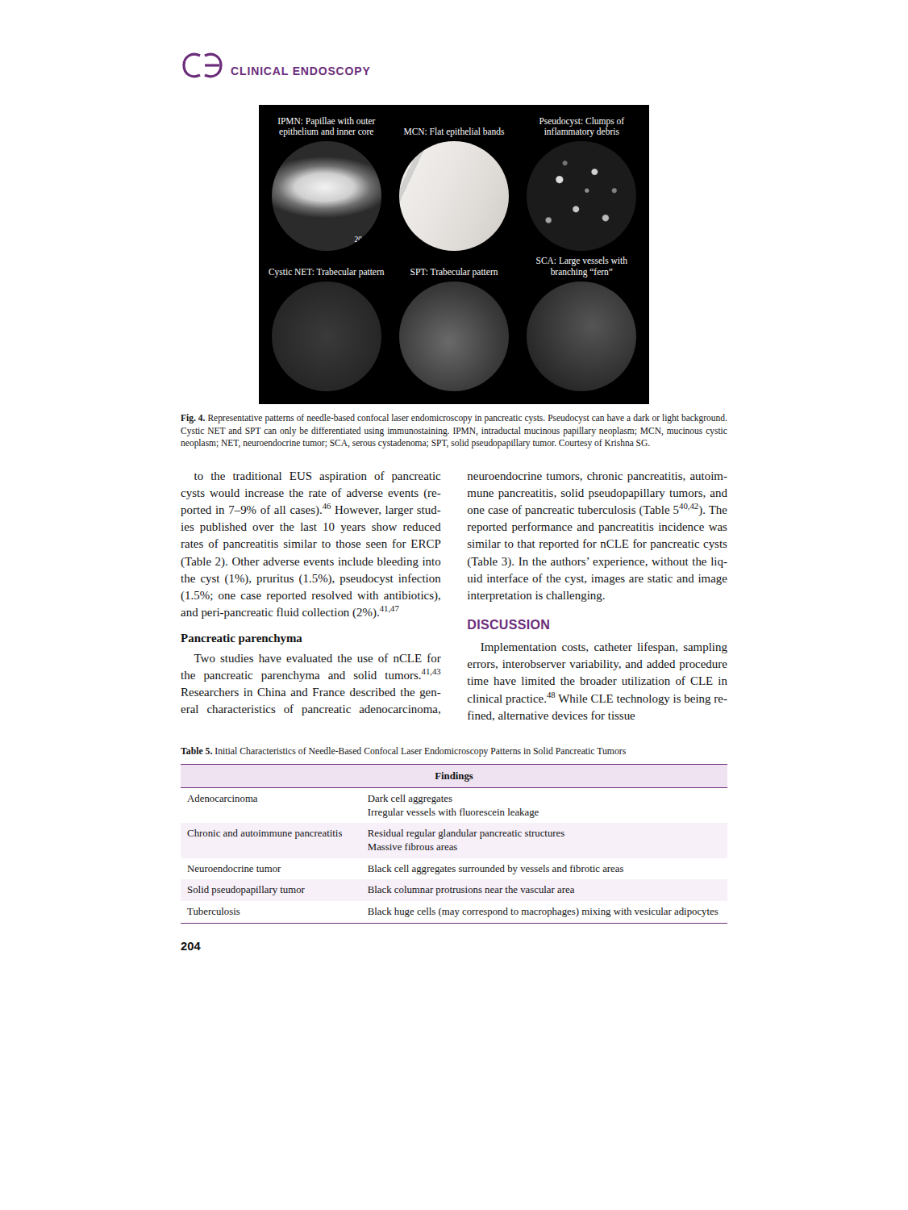Clinical Endoscopy
IPMN: Papillae with outer epithelium and inner core
20 µm
MCN: Flat epithelial bands
Pseudocyst: Clumps of inflammatory debris
Cystic NET: Trabecular pattern
SPT: Trabecular pattern
SCA: Large vessels with branching “fern”
Fig. 4. Representative patterns of needle-based confocal laser endomicroscopy in pancreatic cysts. Pseudocyst can have a dark or light background. Cystic NET and SPT can only be differentiated using immunostaining. IPMN, intraductal mucinous papillary neoplasm; MCN, mucinous cystic neoplasm; NET, neuroendocrine tumor; SCA, serous cystadenoma; SPT, solid pseudopapillary tumor. Courtesy of Krishna SG.
to the traditional EUS aspiration of pancreatic cysts would increase the rate of adverse events (reported in 7–9% of all cases).46 However, larger studies published over the last 10 years show reduced rates of pancreatitis similar to those seen for ERCP (Table 2). Other adverse events include bleeding into the cyst (1%), pruritus (1.5%), pseudocyst infection (1.5%; one case reported resolved with antibiotics), and peri-pancreatic fluid collection (2%).41,47
Pancreatic parenchyma
Two studies have evaluated the use of nCLE for the pancreatic parenchyma and solid tumors.41,43 Researchers in China and France described the general characteristics of pancreatic adenocarcinoma, neuroendocrine tumors, chronic pancreatitis, autoimmune pancreatitis, solid pseudopapillary tumors, and one case of pancreatic tuberculosis (Table 540,42). The reported performance and pancreatitis incidence was similar to that reported for nCLE for pancreatic cysts (Table 3). In the authors’ experience, without the liquid interface of the cyst, images are static and image interpretation is challenging.
DISCUSSION
Implementation costs, catheter lifespan, sampling errors, interobserver variability, and added procedure time have limited the broader utilization of CLE in clinical practice.48 While CLE technology is being refined, alternative devices for tissue
Table 5. Initial Characteristics of Needle-Based Confocal Laser Endomicroscopy Patterns in Solid Pancreatic Tumors
| Findings |
| --- |
| Adenocarcinoma | Dark cell aggregates Irregular vessels with fluorescein leakage |
| Chronic and autoimmune pancreatitis | Residual regular glandular pancreatic structures Massive fibrous areas |
| Neuroendocrine tumor | Black cell aggregates surrounded by vessels and fibrotic areas |
| Solid pseudopapillary tumor | Black columnar protrusions near the vascular area |
| Tuberculosis | Black huge cells (may correspond to macrophages) mixing with vesicular adipocytes |
204